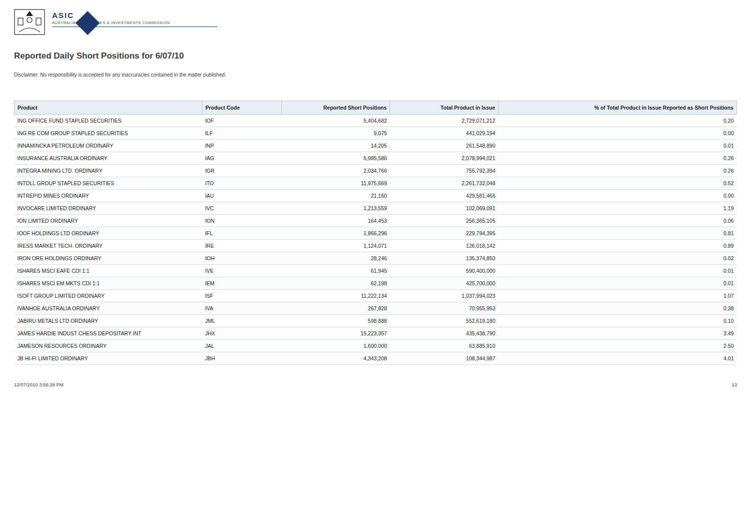ASIC
Australian Securities & Investments Commission
Reported Daily Short Positions for 6/07/10
Disclaimer: No responsibility is accepted for any inaccuracies contained in the matter published.
| Product | Product Code | Reported Short Positions | Total Product in Issue | % of Total Product in Issue Reported as Short Positions |
| --- | --- | --- | --- | --- |
| ING OFFICE FUND STAPLED SECURITIES | IOF | 5,404,682 | 2,729,071,212 | 0.20 |
| ING RE COM GROUP STAPLED SECURITIES | ILF | 9,075 | 441,029,194 | 0.00 |
| INNAMINCKA PETROLEUM ORDINARY | INP | 14,205 | 261,548,890 | 0.01 |
| INSURANCE AUSTRALIA ORDINARY | IAG | 5,985,586 | 2,078,994,021 | 0.26 |
| INTEGRA MINING LTD. ORDINARY | IGR | 2,034,766 | 755,792,394 | 0.26 |
| INTOLL GROUP STAPLED SECURITIES | ITO | 11,975,669 | 2,261,732,048 | 0.52 |
| INTREPID MINES ORDINARY | IAU | 21,160 | 429,581,466 | 0.00 |
| INVOCARE LIMITED ORDINARY | IVC | 1,213,559 | 102,069,091 | 1.19 |
| ION LIMITED ORDINARY | ION | 164,453 | 256,365,105 | 0.06 |
| IOOF HOLDINGS LTD ORDINARY | IFL | 1,866,296 | 229,794,395 | 0.81 |
| IRESS MARKET TECH. ORDINARY | IRE | 1,124,071 | 126,018,142 | 0.89 |
| IRON ORE HOLDINGS ORDINARY | IOH | 28,246 | 135,374,850 | 0.02 |
| ISHARES MSCI EAFE CDI 1:1 | IVE | 61,945 | 590,400,000 | 0.01 |
| ISHARES MSCI EM MKTS CDI 1:1 | IEM | 62,198 | 425,700,000 | 0.01 |
| ISOFT GROUP LIMITED ORDINARY | ISF | 11,222,134 | 1,037,994,023 | 1.07 |
| IVANHOE AUSTRALIA ORDINARY | IVA | 267,828 | 70,955,953 | 0.38 |
| JABIRU METALS LTD ORDINARY | JML | 598,888 | 552,619,180 | 0.10 |
| JAMES HARDIE INDUST CHESS DEPOSITARY INT | JHX | 15,223,357 | 435,438,790 | 3.49 |
| JAMESON RESOURCES ORDINARY | JAL | 1,600,000 | 63,885,910 | 2.50 |
| JB HI-FI LIMITED ORDINARY | JBH | 4,343,208 | 108,344,987 | 4.01 |
12/07/2010 3:56:28 PM 13